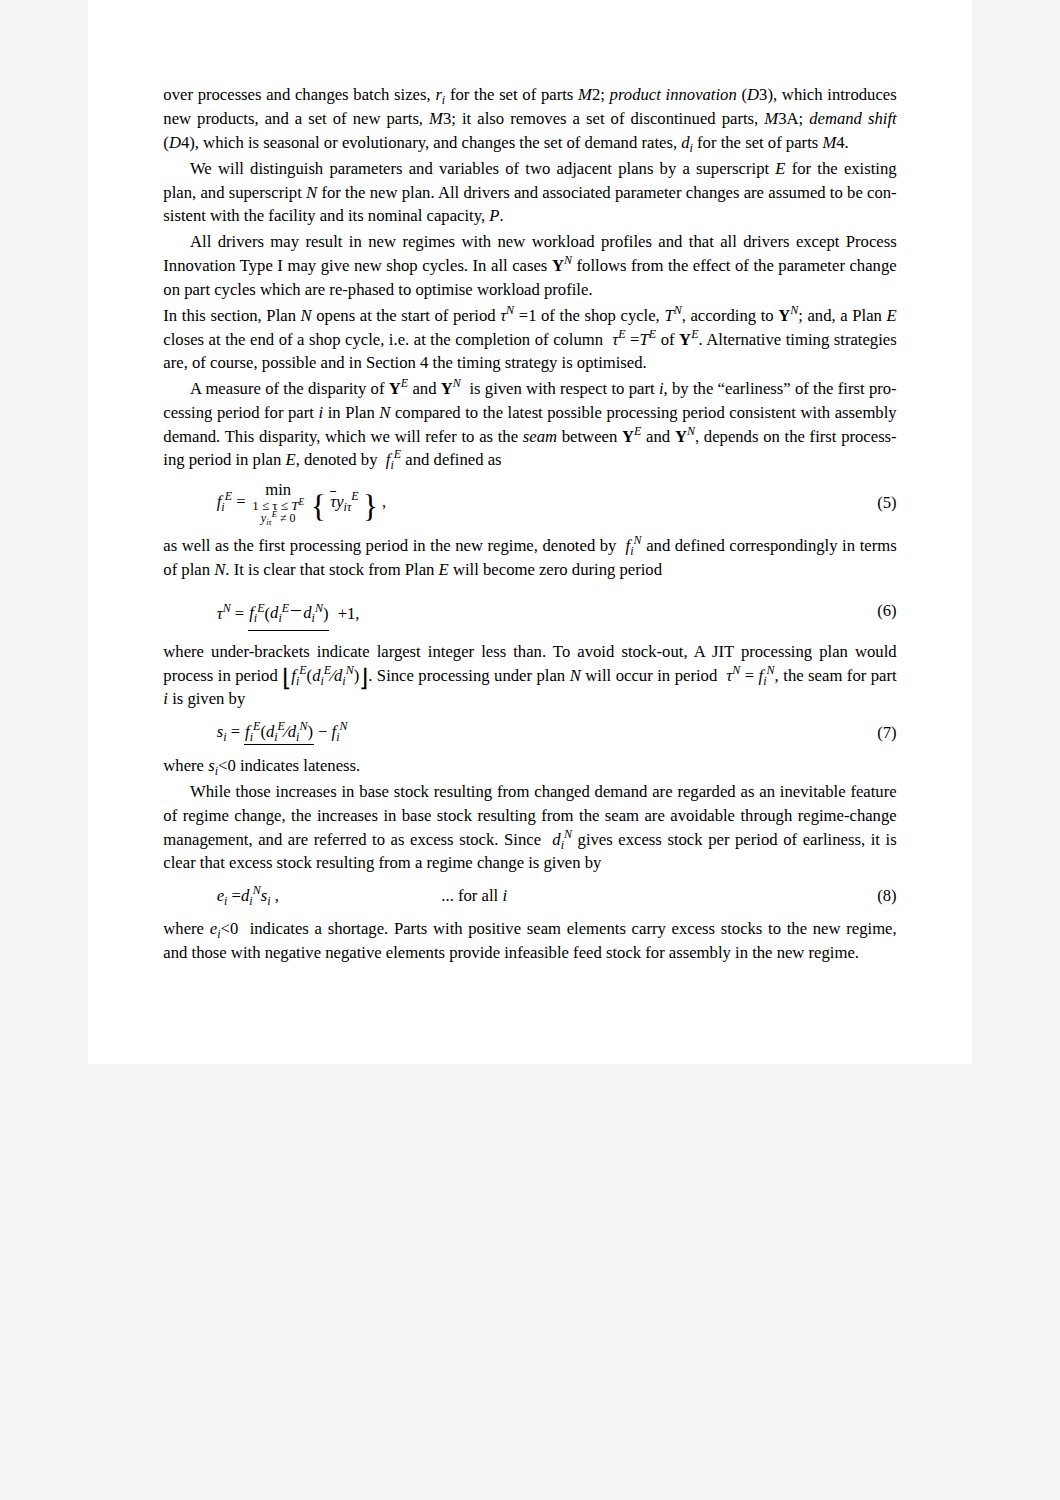over processes and changes batch sizes, ri for the set of parts M2; product innovation (D3), which introduces new products, and a set of new parts, M3; it also removes a set of discontinued parts, M3A; demand shift (D4), which is seasonal or evolutionary, and changes the set of demand rates, di for the set of parts M4.
We will distinguish parameters and variables of two adjacent plans by a superscript E for the existing plan, and superscript N for the new plan. All drivers and associated parameter changes are assumed to be consistent with the facility and its nominal capacity, P.
All drivers may result in new regimes with new workload profiles and that all drivers except Process Innovation Type I may give new shop cycles. In all cases YN follows from the effect of the parameter change on part cycles which are re-phased to optimise workload profile.
In this section, Plan N opens at the start of period τN =1 of the shop cycle, TN, according to YN; and, a Plan E closes at the end of a shop cycle, i.e. at the completion of column τE =TE of YE. Alternative timing strategies are, of course, possible and in Section 4 the timing strategy is optimised.
A measure of the disparity of YE and YN is given with respect to part i, by the “earliness” of the first processing period for part i in Plan N compared to the latest possible processing period consistent with assembly demand. This disparity, which we will refer to as the seam between YE and YN, depends on the first processing period in plan E, denoted by fiE and defined as
fiE = min 1 ≤ τ ≤ TE yiτE ≠ 0 { τyiτE } ,
(5)
as well as the first processing period in the new regime, denoted by fiN and defined correspondingly in terms of plan N. It is clear that stock from Plan E will become zero during period
τN = fiE(diE diN) +1,
(6)
where under-brackets indicate largest integer less than. To avoid stock-out, A JIT processing plan would process in period ⌊fiE(diE∕diN)⌋. Since processing under plan N will occur in period τN = fiN, the seam for part i is given by
si = fiE(diE∕diN) − fiN
(7)
where si<0 indicates lateness.
While those increases in base stock resulting from changed demand are regarded as an inevitable feature of regime change, the increases in base stock resulting from the seam are avoidable through regime-change management, and are referred to as excess stock. Since diN gives excess stock per period of earliness, it is clear that excess stock resulting from a regime change is given by
ei =diNsi , ... for all i
(8)
where ei<0 indicates a shortage. Parts with positive seam elements carry excess stocks to the new regime, and those with negative negative elements provide infeasible feed stock for assembly in the new regime.